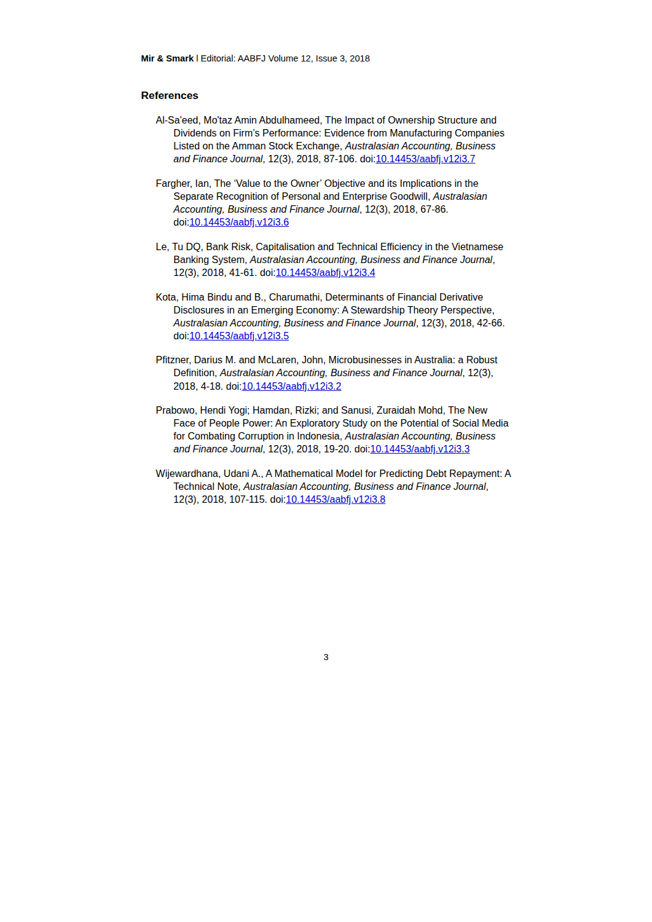Mir & Smark l Editorial: AABFJ Volume 12, Issue 3, 2018
References
Al-Sa'eed, Mo'taz Amin Abdulhameed, The Impact of Ownership Structure and Dividends on Firm’s Performance: Evidence from Manufacturing Companies Listed on the Amman Stock Exchange, Australasian Accounting, Business and Finance Journal, 12(3), 2018, 87-106. doi:10.14453/aabfj.v12i3.7
Fargher, Ian, The ‘Value to the Owner’ Objective and its Implications in the Separate Recognition of Personal and Enterprise Goodwill, Australasian Accounting, Business and Finance Journal, 12(3), 2018, 67-86. doi:10.14453/aabfj.v12i3.6
Le, Tu DQ, Bank Risk, Capitalisation and Technical Efficiency in the Vietnamese Banking System, Australasian Accounting, Business and Finance Journal, 12(3), 2018, 41-61. doi:10.14453/aabfj.v12i3.4
Kota, Hima Bindu and B., Charumathi, Determinants of Financial Derivative Disclosures in an Emerging Economy: A Stewardship Theory Perspective, Australasian Accounting, Business and Finance Journal, 12(3), 2018, 42-66. doi:10.14453/aabfj.v12i3.5
Pfitzner, Darius M. and McLaren, John, Microbusinesses in Australia: a Robust Definition, Australasian Accounting, Business and Finance Journal, 12(3), 2018, 4-18. doi:10.14453/aabfj.v12i3.2
Prabowo, Hendi Yogi; Hamdan, Rizki; and Sanusi, Zuraidah Mohd, The New Face of People Power: An Exploratory Study on the Potential of Social Media for Combating Corruption in Indonesia, Australasian Accounting, Business and Finance Journal, 12(3), 2018, 19-20. doi:10.14453/aabfj.v12i3.3
Wijewardhana, Udani A., A Mathematical Model for Predicting Debt Repayment: A Technical Note, Australasian Accounting, Business and Finance Journal, 12(3), 2018, 107-115. doi:10.14453/aabfj.v12i3.8
3